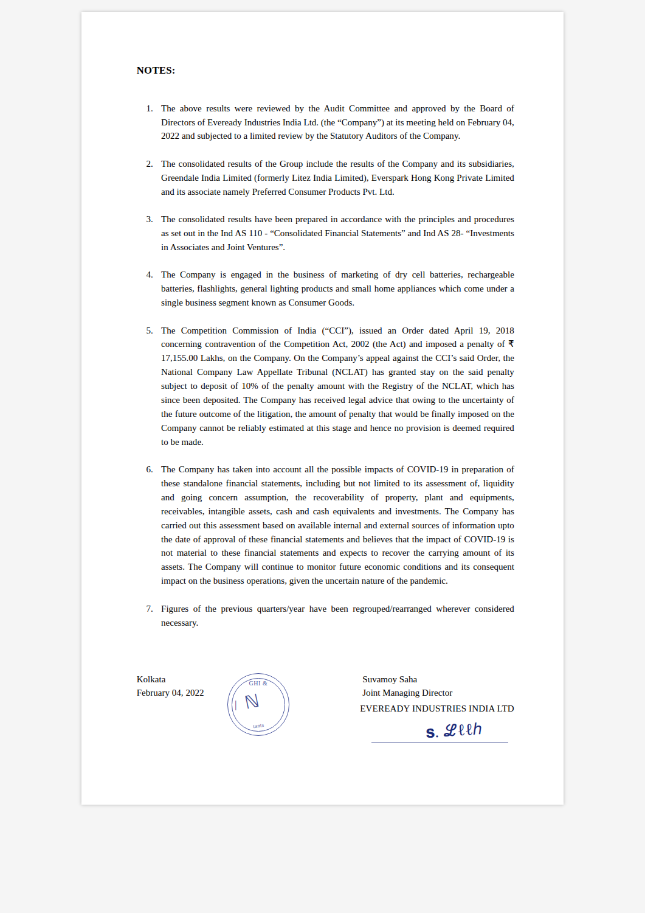NOTES:
The above results were reviewed by the Audit Committee and approved by the Board of Directors of Eveready Industries India Ltd. (the “Company”) at its meeting held on February 04, 2022 and subjected to a limited review by the Statutory Auditors of the Company.
The consolidated results of the Group include the results of the Company and its subsidiaries, Greendale India Limited (formerly Litez India Limited), Everspark Hong Kong Private Limited and its associate namely Preferred Consumer Products Pvt. Ltd.
The consolidated results have been prepared in accordance with the principles and procedures as set out in the Ind AS 110 - “Consolidated Financial Statements” and Ind AS 28- “Investments in Associates and Joint Ventures”.
The Company is engaged in the business of marketing of dry cell batteries, rechargeable batteries, flashlights, general lighting products and small home appliances which come under a single business segment known as Consumer Goods.
The Competition Commission of India (“CCI”), issued an Order dated April 19, 2018 concerning contravention of the Competition Act, 2002 (the Act) and imposed a penalty of ₹ 17,155.00 Lakhs, on the Company. On the Company’s appeal against the CCI’s said Order, the National Company Law Appellate Tribunal (NCLAT) has granted stay on the said penalty subject to deposit of 10% of the penalty amount with the Registry of the NCLAT, which has since been deposited. The Company has received legal advice that owing to the uncertainty of the future outcome of the litigation, the amount of penalty that would be finally imposed on the Company cannot be reliably estimated at this stage and hence no provision is deemed required to be made.
The Company has taken into account all the possible impacts of COVID-19 in preparation of these standalone financial statements, including but not limited to its assessment of, liquidity and going concern assumption, the recoverability of property, plant and equipments, receivables, intangible assets, cash and cash equivalents and investments. The Company has carried out this assessment based on available internal and external sources of information upto the date of approval of these financial statements and believes that the impact of COVID-19 is not material to these financial statements and expects to recover the carrying amount of its assets. The Company will continue to monitor future economic conditions and its consequent impact on the business operations, given the uncertain nature of the pandemic.
Figures of the previous quarters/year have been regrouped/rearranged wherever considered necessary.
GHI &
tants
ℕ
|
EVEREADY INDUSTRIES INDIA LTD
𝐬. ℒℓℓℎ
Kolkata
February 04, 2022
Suvamoy Saha
Joint Managing Director